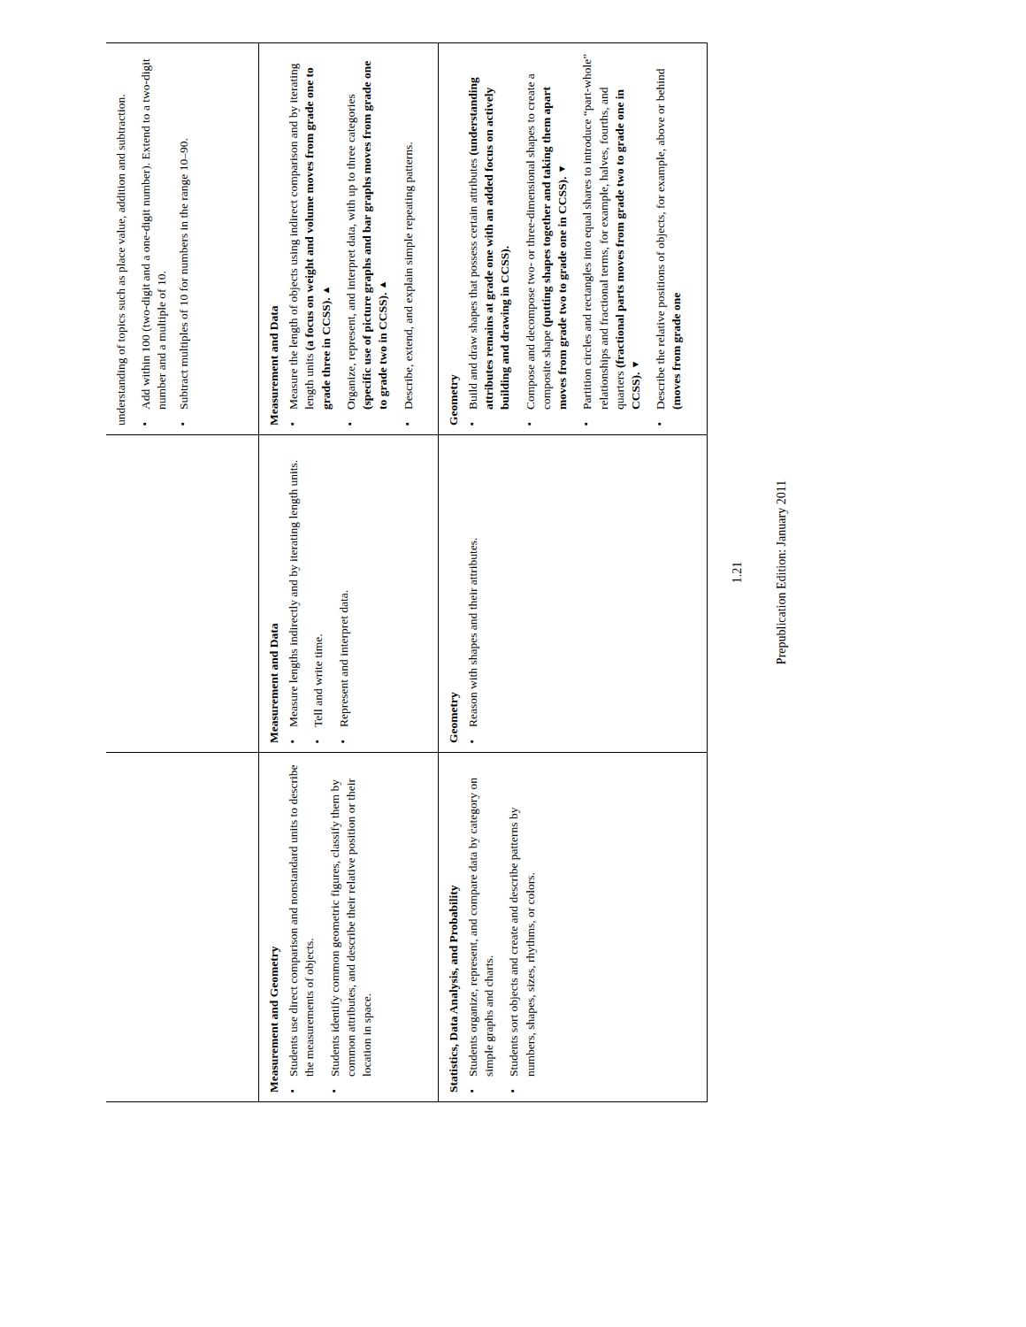| | | understanding of topics such as place value, addition and subtraction. Add within 100 (two-digit and a one-digit number). Extend to a two-digit number and a multiple of 10. Subtract multiples of 10 for numbers in the range 10–90. |
| Measurement and Geometry Students use direct comparison and nonstandard units to describe the measurements of objects. Students identify common geometric figures, classify them by common attributes, and describe their relative position or their location in space. | Measurement and Data Measure lengths indirectly and by iterating length units. Tell and write time. Represent and interpret data. | Measurement and Data Measure the length of objects using indirect comparison and by iterating length units (a focus on weight and volume moves from grade one to grade three in CCSS). Organize, represent, and interpret data, with up to three categories (specific use of picture graphs and bar graphs moves from grade one to grade two in CCSS). Describe, extend, and explain simple repeating patterns. |
| Statistics, Data Analysis, and Probability Students organize, represent, and compare data by category on simple graphs and charts. Students sort objects and create and describe patterns by numbers, shapes, sizes, rhythms, or colors. | Geometry Reason with shapes and their attributes. | Geometry Build and draw shapes that possess certain attributes (understanding attributes remains at grade one with an added focus on actively building and drawing in CCSS). Compose and decompose two- or three-dimensional shapes to create a composite shape (putting shapes together and taking them apart moves from grade two to grade one in CCSS). Partition circles and rectangles into equal shares to introduce “part-whole” relationships and fractional terms, for example, halves, fourths, and quarters (fractional parts moves from grade two to grade one in CCSS). Describe the relative positions of objects, for example, above or behind (moves from grade one |
1.21
Prepublication Edition: January 2011